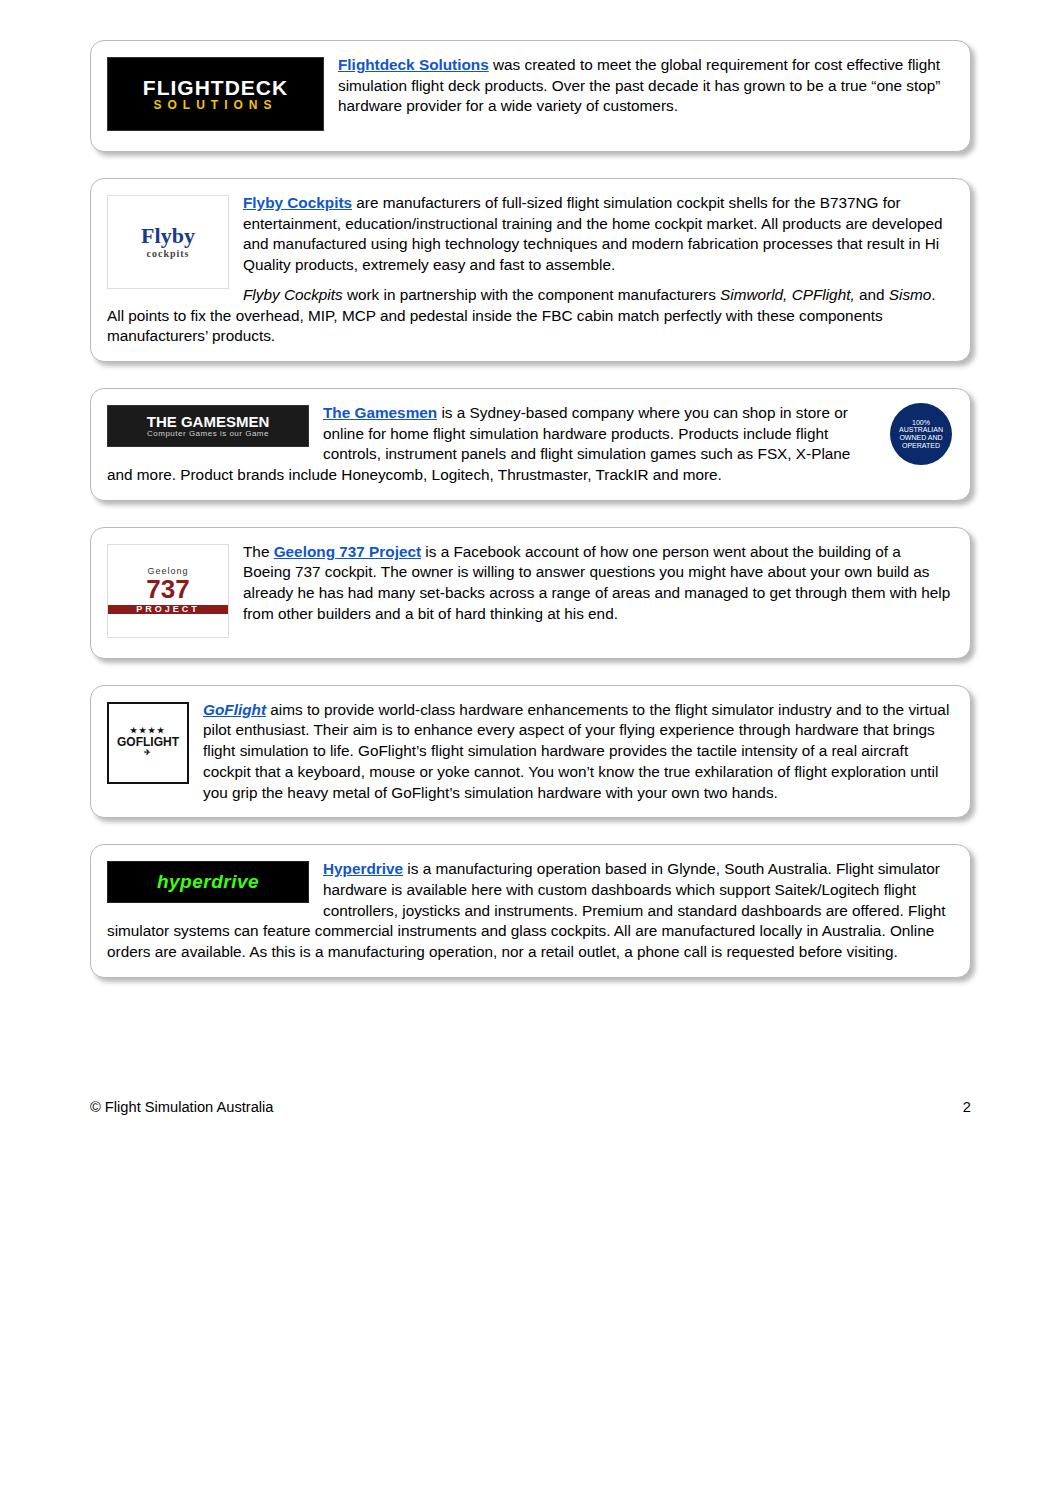FLIGHTDECK SOLUTIONS
Flightdeck Solutions was created to meet the global requirement for cost effective flight simulation flight deck products. Over the past decade it has grown to be a true “one stop” hardware provider for a wide variety of customers.
Flyby cockpits
Flyby Cockpits are manufacturers of full-sized flight simulation cockpit shells for the B737NG for entertainment, education/instructional training and the home cockpit market. All products are developed and manufactured using high technology techniques and modern fabrication processes that result in Hi Quality products, extremely easy and fast to assemble.
Flyby Cockpits work in partnership with the component manufacturers Simworld, CPFlight, and Sismo. All points to fix the overhead, MIP, MCP and pedestal inside the FBC cabin match perfectly with these components manufacturers’ products.
THE GAMESMEN Computer Games is our Game
100% AUSTRALIAN OWNED AND OPERATED
The Gamesmen is a Sydney-based company where you can shop in store or online for home flight simulation hardware products. Products include flight controls, instrument panels and flight simulation games such as FSX, X-Plane and more. Product brands include Honeycomb, Logitech, Thrustmaster, TrackIR and more.
Geelong 737 PROJECT
The Geelong 737 Project is a Facebook account of how one person went about the building of a Boeing 737 cockpit. The owner is willing to answer questions you might have about your own build as already he has had many set-backs across a range of areas and managed to get through them with help from other builders and a bit of hard thinking at his end.
★★★★ GOFLIGHT ✈
GoFlight aims to provide world-class hardware enhancements to the flight simulator industry and to the virtual pilot enthusiast. Their aim is to enhance every aspect of your flying experience through hardware that brings flight simulation to life. GoFlight’s flight simulation hardware provides the tactile intensity of a real aircraft cockpit that a keyboard, mouse or yoke cannot. You won’t know the true exhilaration of flight exploration until you grip the heavy metal of GoFlight’s simulation hardware with your own two hands.
hyperdrive
Hyperdrive is a manufacturing operation based in Glynde, South Australia. Flight simulator hardware is available here with custom dashboards which support Saitek/Logitech flight controllers, joysticks and instruments. Premium and standard dashboards are offered. Flight simulator systems can feature commercial instruments and glass cockpits. All are manufactured locally in Australia. Online orders are available. As this is a manufacturing operation, nor a retail outlet, a phone call is requested before visiting.
© Flight Simulation Australia 2